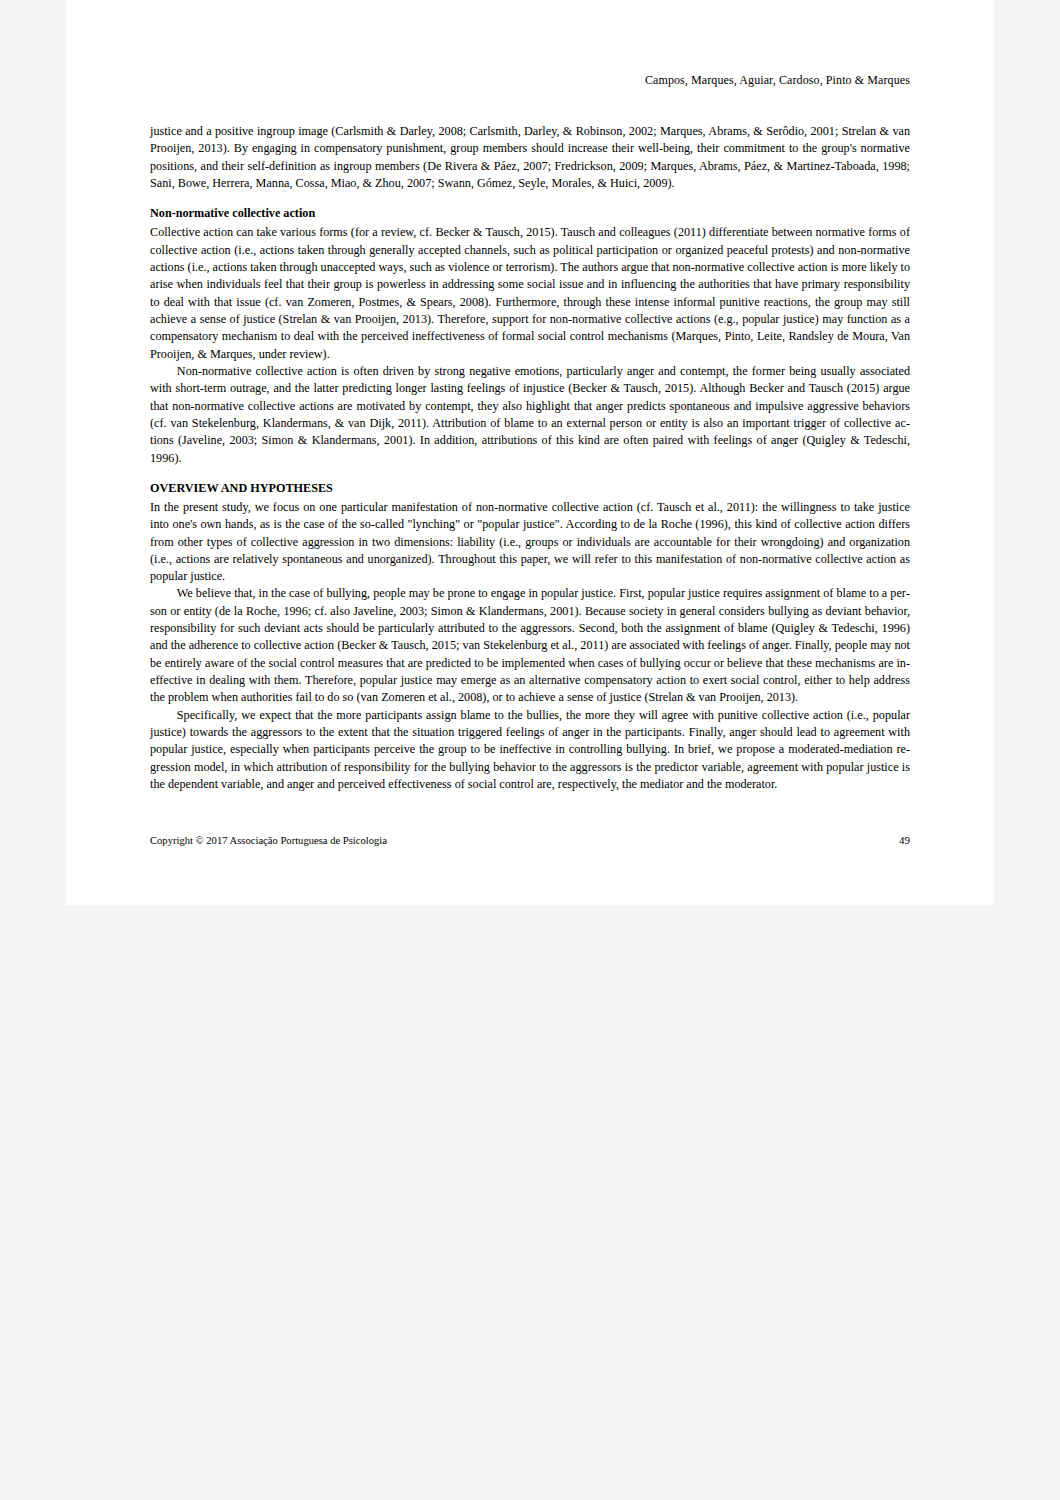Campos, Marques, Aguiar, Cardoso, Pinto & Marques
justice and a positive ingroup image (Carlsmith & Darley, 2008; Carlsmith, Darley, & Robinson, 2002; Marques, Abrams, & Serôdio, 2001; Strelan & van Prooijen, 2013). By engaging in compensatory punishment, group members should increase their well-being, their commitment to the group's normative positions, and their self-definition as ingroup members (De Rivera & Páez, 2007; Fredrickson, 2009; Marques, Abrams, Páez, & Martinez-Taboada, 1998; Sani, Bowe, Herrera, Manna, Cossa, Miao, & Zhou, 2007; Swann, Gómez, Seyle, Morales, & Huici, 2009).
Non-normative collective action
Collective action can take various forms (for a review, cf. Becker & Tausch, 2015). Tausch and colleagues (2011) differentiate between normative forms of collective action (i.e., actions taken through generally accepted channels, such as political participation or organized peaceful protests) and non-normative actions (i.e., actions taken through unaccepted ways, such as violence or terrorism). The authors argue that non-normative collective action is more likely to arise when individuals feel that their group is powerless in addressing some social issue and in influencing the authorities that have primary responsibility to deal with that issue (cf. van Zomeren, Postmes, & Spears, 2008). Furthermore, through these intense informal punitive reactions, the group may still achieve a sense of justice (Strelan & van Prooijen, 2013). Therefore, support for non-normative collective actions (e.g., popular justice) may function as a compensatory mechanism to deal with the perceived ineffectiveness of formal social control mechanisms (Marques, Pinto, Leite, Randsley de Moura, Van Prooijen, & Marques, under review).
Non-normative collective action is often driven by strong negative emotions, particularly anger and contempt, the former being usually associated with short-term outrage, and the latter predicting longer lasting feelings of injustice (Becker & Tausch, 2015). Although Becker and Tausch (2015) argue that non-normative collective actions are motivated by contempt, they also highlight that anger predicts spontaneous and impulsive aggressive behaviors (cf. van Stekelenburg, Klandermans, & van Dijk, 2011). Attribution of blame to an external person or entity is also an important trigger of collective actions (Javeline, 2003; Simon & Klandermans, 2001). In addition, attributions of this kind are often paired with feelings of anger (Quigley & Tedeschi, 1996).
Overview and hypotheses
In the present study, we focus on one particular manifestation of non-normative collective action (cf. Tausch et al., 2011): the willingness to take justice into one's own hands, as is the case of the so-called "lynching" or "popular justice". According to de la Roche (1996), this kind of collective action differs from other types of collective aggression in two dimensions: liability (i.e., groups or individuals are accountable for their wrongdoing) and organization (i.e., actions are relatively spontaneous and unorganized). Throughout this paper, we will refer to this manifestation of non-normative collective action as popular justice.
We believe that, in the case of bullying, people may be prone to engage in popular justice. First, popular justice requires assignment of blame to a person or entity (de la Roche, 1996; cf. also Javeline, 2003; Simon & Klandermans, 2001). Because society in general considers bullying as deviant behavior, responsibility for such deviant acts should be particularly attributed to the aggressors. Second, both the assignment of blame (Quigley & Tedeschi, 1996) and the adherence to collective action (Becker & Tausch, 2015; van Stekelenburg et al., 2011) are associated with feelings of anger. Finally, people may not be entirely aware of the social control measures that are predicted to be implemented when cases of bullying occur or believe that these mechanisms are ineffective in dealing with them. Therefore, popular justice may emerge as an alternative compensatory action to exert social control, either to help address the problem when authorities fail to do so (van Zomeren et al., 2008), or to achieve a sense of justice (Strelan & van Prooijen, 2013).
Specifically, we expect that the more participants assign blame to the bullies, the more they will agree with punitive collective action (i.e., popular justice) towards the aggressors to the extent that the situation triggered feelings of anger in the participants. Finally, anger should lead to agreement with popular justice, especially when participants perceive the group to be ineffective in controlling bullying. In brief, we propose a moderated-mediation regression model, in which attribution of responsibility for the bullying behavior to the aggressors is the predictor variable, agreement with popular justice is the dependent variable, and anger and perceived effectiveness of social control are, respectively, the mediator and the moderator.
Copyright © 2017 Associação Portuguesa de Psicologia 49